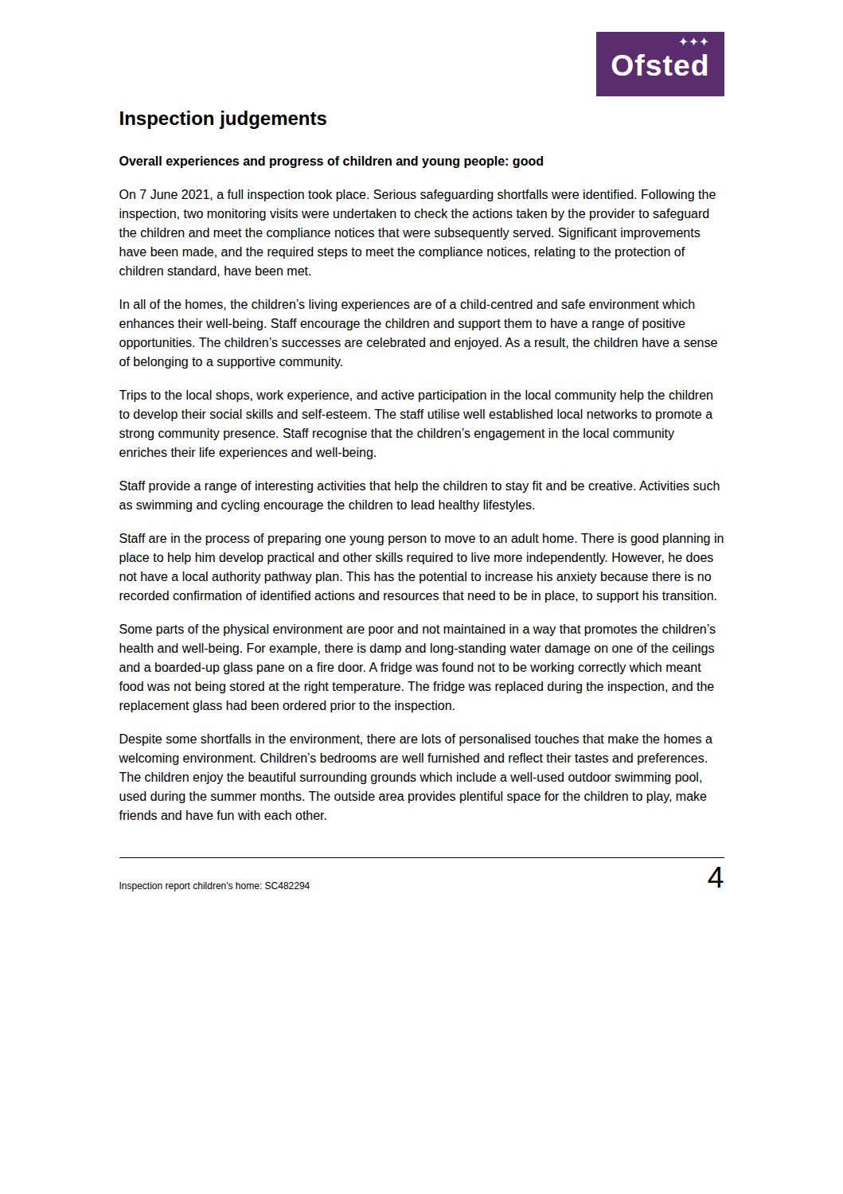✦✦✦ Ofsted
Inspection judgements
Overall experiences and progress of children and young people: good
On 7 June 2021, a full inspection took place. Serious safeguarding shortfalls were identified. Following the inspection, two monitoring visits were undertaken to check the actions taken by the provider to safeguard the children and meet the compliance notices that were subsequently served. Significant improvements have been made, and the required steps to meet the compliance notices, relating to the protection of children standard, have been met.
In all of the homes, the children’s living experiences are of a child-centred and safe environment which enhances their well-being. Staff encourage the children and support them to have a range of positive opportunities. The children’s successes are celebrated and enjoyed. As a result, the children have a sense of belonging to a supportive community.
Trips to the local shops, work experience, and active participation in the local community help the children to develop their social skills and self-esteem. The staff utilise well established local networks to promote a strong community presence. Staff recognise that the children’s engagement in the local community enriches their life experiences and well-being.
Staff provide a range of interesting activities that help the children to stay fit and be creative. Activities such as swimming and cycling encourage the children to lead healthy lifestyles.
Staff are in the process of preparing one young person to move to an adult home. There is good planning in place to help him develop practical and other skills required to live more independently. However, he does not have a local authority pathway plan. This has the potential to increase his anxiety because there is no recorded confirmation of identified actions and resources that need to be in place, to support his transition.
Some parts of the physical environment are poor and not maintained in a way that promotes the children’s health and well-being. For example, there is damp and long-standing water damage on one of the ceilings and a boarded-up glass pane on a fire door. A fridge was found not to be working correctly which meant food was not being stored at the right temperature. The fridge was replaced during the inspection, and the replacement glass had been ordered prior to the inspection.
Despite some shortfalls in the environment, there are lots of personalised touches that make the homes a welcoming environment. Children’s bedrooms are well furnished and reflect their tastes and preferences. The children enjoy the beautiful surrounding grounds which include a well-used outdoor swimming pool, used during the summer months. The outside area provides plentiful space for the children to play, make friends and have fun with each other.
Inspection report children's home: SC482294 4